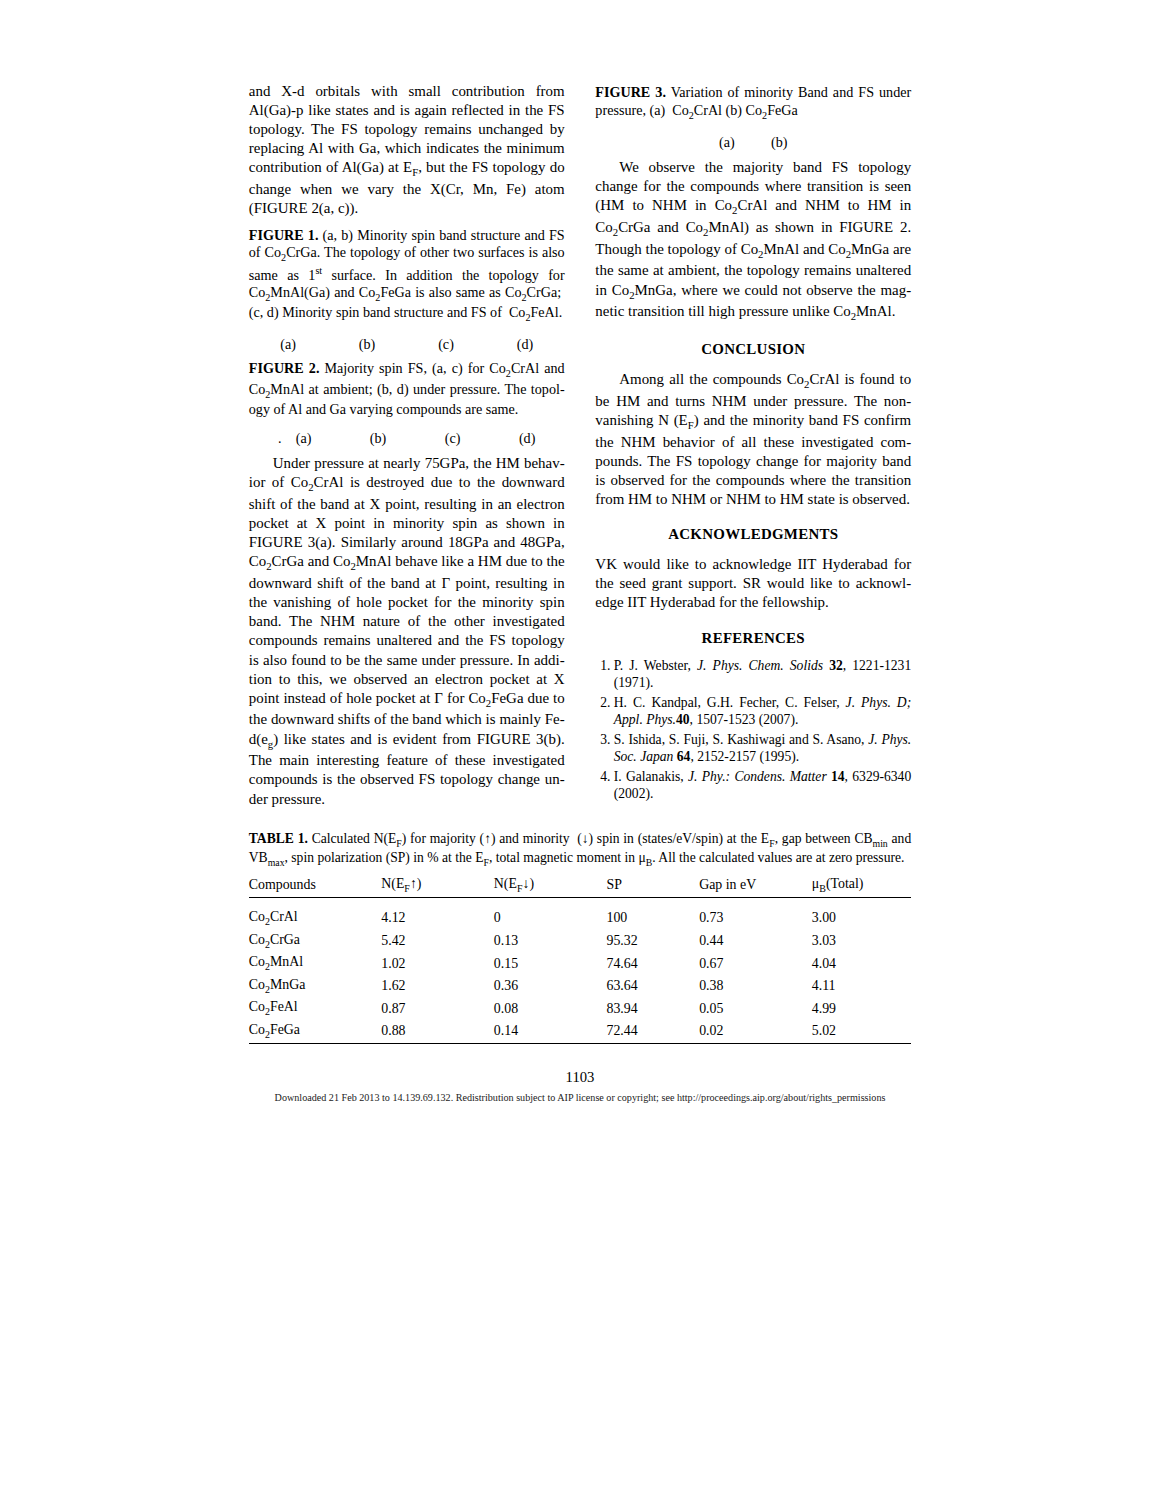and X-d orbitals with small contribution from Al(Ga)-p like states and is again reflected in the FS topology. The FS topology remains unchanged by replacing Al with Ga, which indicates the minimum contribution of Al(Ga) at EF, but the FS topology do change when we vary the X(Cr, Mn, Fe) atom (FIGURE 2(a, c)).
FIGURE 1. (a, b) Minority spin band structure and FS of Co2CrGa. The topology of other two surfaces is also same as 1st surface. In addition the topology for Co2MnAl(Ga) and Co2FeGa is also same as Co2CrGa; (c, d) Minority spin band structure and FS of Co2FeAl.
(a)(b)(c)(d)
FIGURE 2. Majority spin FS, (a, c) for Co2CrAl and Co2MnAl at ambient; (b, d) under pressure. The topology of Al and Ga varying compounds are same.
. (a)(b)(c)(d)
Under pressure at nearly 75GPa, the HM behavior of Co2CrAl is destroyed due to the downward shift of the band at X point, resulting in an electron pocket at X point in minority spin as shown in FIGURE 3(a). Similarly around 18GPa and 48GPa, Co2CrGa and Co2MnAl behave like a HM due to the downward shift of the band at Γ point, resulting in the vanishing of hole pocket for the minority spin band. The NHM nature of the other investigated compounds remains unaltered and the FS topology is also found to be the same under pressure. In addition to this, we observed an electron pocket at X point instead of hole pocket at Γ for Co2FeGa due to the downward shifts of the band which is mainly Fe-d(eg) like states and is evident from FIGURE 3(b). The main interesting feature of these investigated compounds is the observed FS topology change under pressure.
FIGURE 3. Variation of minority Band and FS under pressure, (a) Co2CrAl (b) Co2FeGa
(a)(b)
We observe the majority band FS topology change for the compounds where transition is seen (HM to NHM in Co2CrAl and NHM to HM in Co2CrGa and Co2MnAl) as shown in FIGURE 2. Though the topology of Co2MnAl and Co2MnGa are the same at ambient, the topology remains unaltered in Co2MnGa, where we could not observe the magnetic transition till high pressure unlike Co2MnAl.
CONCLUSION
Among all the compounds Co2CrAl is found to be HM and turns NHM under pressure. The non-vanishing N (EF) and the minority band FS confirm the NHM behavior of all these investigated compounds. The FS topology change for majority band is observed for the compounds where the transition from HM to NHM or NHM to HM state is observed.
ACKNOWLEDGMENTS
VK would like to acknowledge IIT Hyderabad for the seed grant support. SR would like to acknowledge IIT Hyderabad for the fellowship.
REFERENCES
P. J. Webster, J. Phys. Chem. Solids 32, 1221-1231 (1971).
H. C. Kandpal, G.H. Fecher, C. Felser, J. Phys. D; Appl. Phys. 40, 1507-1523 (2007).
S. Ishida, S. Fuji, S. Kashiwagi and S. Asano, J. Phys. Soc. Japan 64, 2152-2157 (1995).
I. Galanakis, J. Phy.: Condens. Matter 14, 6329-6340 (2002).
TABLE 1. Calculated N(EF) for majority ( ) and minority ( ) spin in (states/eV/spin) at the EF, gap between CBmin and VBmax, spin polarization (SP) in % at the EF, total magnetic moment in μB. All the calculated values are at zero pressure.
| Compounds | N(E F ) | N(E F ) | SP | Gap in eV | μ B (Total) |
| --- | --- | --- | --- | --- | --- |
| Co 2 CrAl | 4.12 | 0 | 100 | 0.73 | 3.00 |
| Co 2 CrGa | 5.42 | 0.13 | 95.32 | 0.44 | 3.03 |
| Co 2 MnAl | 1.02 | 0.15 | 74.64 | 0.67 | 4.04 |
| Co 2 MnGa | 1.62 | 0.36 | 63.64 | 0.38 | 4.11 |
| Co 2 FeAl | 0.87 | 0.08 | 83.94 | 0.05 | 4.99 |
| Co 2 FeGa | 0.88 | 0.14 | 72.44 | 0.02 | 5.02 |
1103
Downloaded 21 Feb 2013 to 14.139.69.132. Redistribution subject to AIP license or copyright; see http://proceedings.aip.org/about/rights_permissions